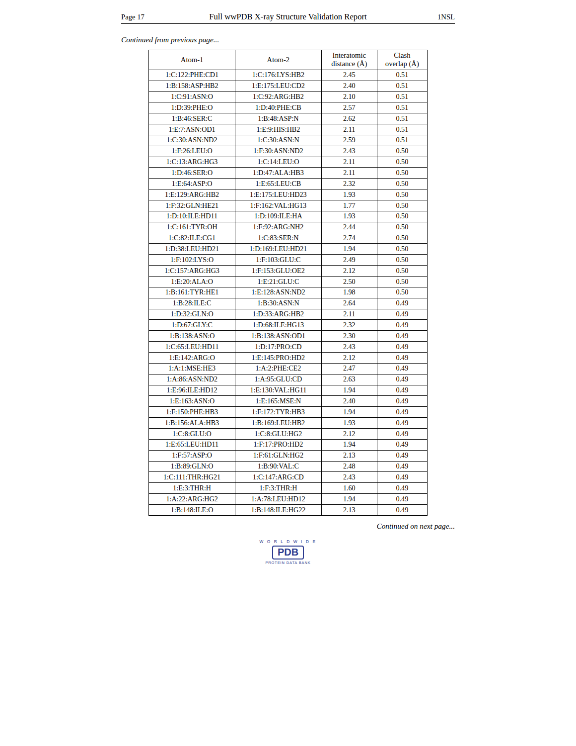Page 17
Full wwPDB X-ray Structure Validation Report
1NSL
Continued from previous page...
| Atom-1 | Atom-2 | Interatomic distance (Å) | Clash overlap (Å) |
| --- | --- | --- | --- |
| 1:C:122:PHE:CD1 | 1:C:176:LYS:HB2 | 2.45 | 0.51 |
| 1:B:158:ASP:HB2 | 1:E:175:LEU:CD2 | 2.40 | 0.51 |
| 1:C:91:ASN:O | 1:C:92:ARG:HB2 | 2.10 | 0.51 |
| 1:D:39:PHE:O | 1:D:40:PHE:CB | 2.57 | 0.51 |
| 1:B:46:SER:C | 1:B:48:ASP:N | 2.62 | 0.51 |
| 1:E:7:ASN:OD1 | 1:E:9:HIS:HB2 | 2.11 | 0.51 |
| 1:C:30:ASN:ND2 | 1:C:30:ASN:N | 2.59 | 0.51 |
| 1:F:26:LEU:O | 1:F:30:ASN:ND2 | 2.43 | 0.50 |
| 1:C:13:ARG:HG3 | 1:C:14:LEU:O | 2.11 | 0.50 |
| 1:D:46:SER:O | 1:D:47:ALA:HB3 | 2.11 | 0.50 |
| 1:E:64:ASP:O | 1:E:65:LEU:CB | 2.32 | 0.50 |
| 1:E:129:ARG:HB2 | 1:E:175:LEU:HD23 | 1.93 | 0.50 |
| 1:F:32:GLN:HE21 | 1:F:162:VAL:HG13 | 1.77 | 0.50 |
| 1:D:10:ILE:HD11 | 1:D:109:ILE:HA | 1.93 | 0.50 |
| 1:C:161:TYR:OH | 1:F:92:ARG:NH2 | 2.44 | 0.50 |
| 1:C:82:ILE:CG1 | 1:C:83:SER:N | 2.74 | 0.50 |
| 1:D:38:LEU:HD21 | 1:D:169:LEU:HD21 | 1.94 | 0.50 |
| 1:F:102:LYS:O | 1:F:103:GLU:C | 2.49 | 0.50 |
| 1:C:157:ARG:HG3 | 1:F:153:GLU:OE2 | 2.12 | 0.50 |
| 1:E:20:ALA:O | 1:E:21:GLU:C | 2.50 | 0.50 |
| 1:B:161:TYR:HE1 | 1:E:128:ASN:ND2 | 1.98 | 0.50 |
| 1:B:28:ILE:C | 1:B:30:ASN:N | 2.64 | 0.49 |
| 1:D:32:GLN:O | 1:D:33:ARG:HB2 | 2.11 | 0.49 |
| 1:D:67:GLY:C | 1:D:68:ILE:HG13 | 2.32 | 0.49 |
| 1:B:138:ASN:O | 1:B:138:ASN:OD1 | 2.30 | 0.49 |
| 1:C:65:LEU:HD11 | 1:D:17:PRO:CD | 2.43 | 0.49 |
| 1:E:142:ARG:O | 1:E:145:PRO:HD2 | 2.12 | 0.49 |
| 1:A:1:MSE:HE3 | 1:A:2:PHE:CE2 | 2.47 | 0.49 |
| 1:A:86:ASN:ND2 | 1:A:95:GLU:CD | 2.63 | 0.49 |
| 1:E:96:ILE:HD12 | 1:E:130:VAL:HG11 | 1.94 | 0.49 |
| 1:E:163:ASN:O | 1:E:165:MSE:N | 2.40 | 0.49 |
| 1:F:150:PHE:HB3 | 1:F:172:TYR:HB3 | 1.94 | 0.49 |
| 1:B:156:ALA:HB3 | 1:B:169:LEU:HB2 | 1.93 | 0.49 |
| 1:C:8:GLU:O | 1:C:8:GLU:HG2 | 2.12 | 0.49 |
| 1:E:65:LEU:HD11 | 1:F:17:PRO:HD2 | 1.94 | 0.49 |
| 1:F:57:ASP:O | 1:F:61:GLN:HG2 | 2.13 | 0.49 |
| 1:B:89:GLN:O | 1:B:90:VAL:C | 2.48 | 0.49 |
| 1:C:111:THR:HG21 | 1:C:147:ARG:CD | 2.43 | 0.49 |
| 1:E:3:THR:H | 1:F:3:THR:H | 1.60 | 0.49 |
| 1:A:22:ARG:HG2 | 1:A:78:LEU:HD12 | 1.94 | 0.49 |
| 1:B:148:ILE:O | 1:B:148:ILE:HG22 | 2.13 | 0.49 |
Continued on next page...
W O R L D W I D E
PDB
PROTEIN DATA BANK